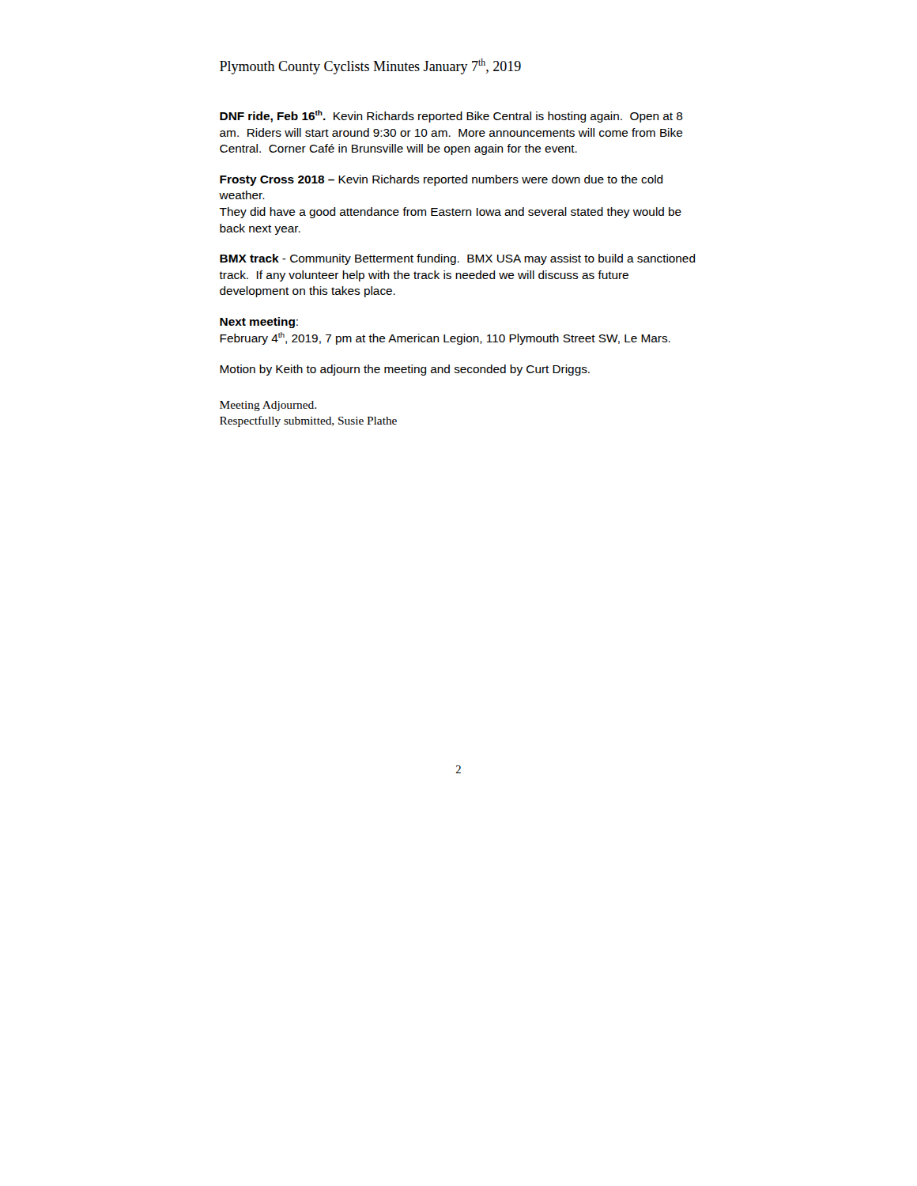Plymouth County Cyclists Minutes January 7th, 2019
DNF ride, Feb 16th. Kevin Richards reported Bike Central is hosting again. Open at 8 am. Riders will start around 9:30 or 10 am. More announcements will come from Bike Central. Corner Café in Brunsville will be open again for the event.
Frosty Cross 2018 – Kevin Richards reported numbers were down due to the cold weather.
They did have a good attendance from Eastern Iowa and several stated they would be back next year.
BMX track - Community Betterment funding. BMX USA may assist to build a sanctioned track. If any volunteer help with the track is needed we will discuss as future development on this takes place.
Next meeting:
February 4th, 2019, 7 pm at the American Legion, 110 Plymouth Street SW, Le Mars.
Motion by Keith to adjourn the meeting and seconded by Curt Driggs.
Meeting Adjourned.
Respectfully submitted, Susie Plathe
2